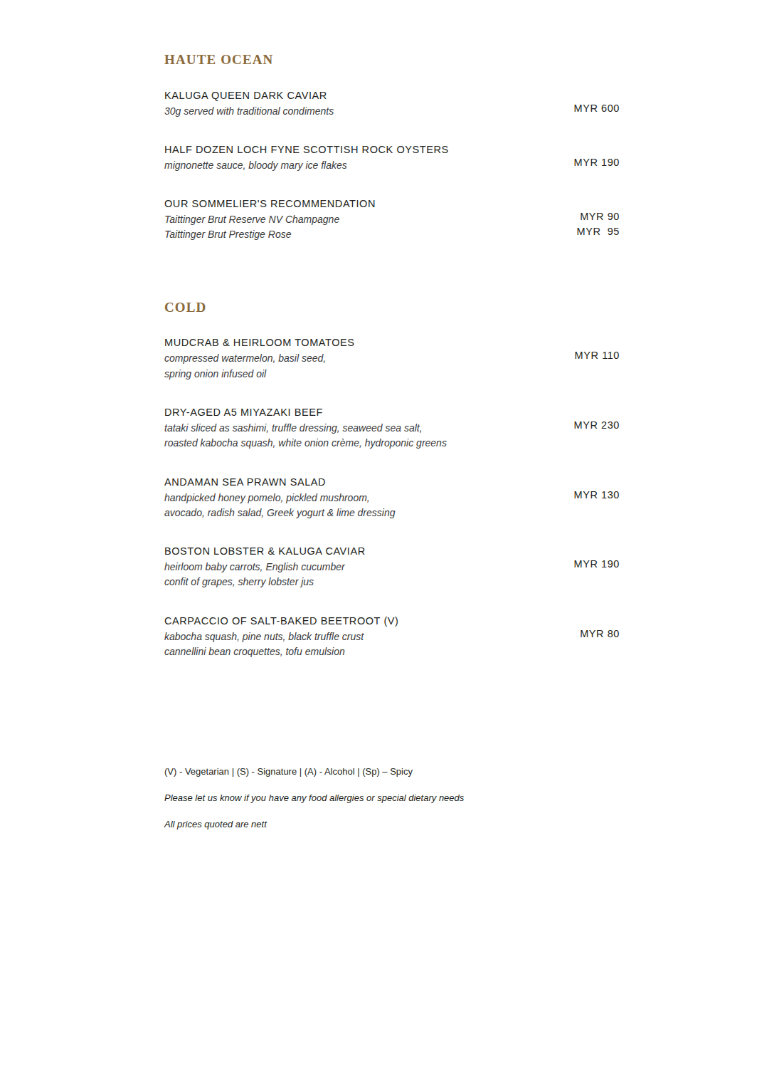HAUTE OCEAN
Kaluga Queen Dark Caviar
30g served with traditional condiments
MYR 600
Half Dozen Loch Fyne Scottish Rock Oysters
mignonette sauce, bloody mary ice flakes
MYR 190
Our Sommelier's Recommendation
Taittinger Brut Reserve NV Champagne
Taittinger Brut Prestige Rose
MYR 90 MYR 95
COLD
Mudcrab & Heirloom Tomatoes
compressed watermelon, basil seed,
spring onion infused oil
MYR 110
Dry-Aged A5 Miyazaki Beef
tataki sliced as sashimi, truffle dressing, seaweed sea salt,
roasted kabocha squash, white onion crème, hydroponic greens
MYR 230
Andaman Sea Prawn Salad
handpicked honey pomelo, pickled mushroom,
avocado, radish salad, Greek yogurt & lime dressing
MYR 130
Boston Lobster & Kaluga Caviar
heirloom baby carrots, English cucumber
confit of grapes, sherry lobster jus
MYR 190
Carpaccio of Salt-Baked Beetroot (V)
kabocha squash, pine nuts, black truffle crust
cannellini bean croquettes, tofu emulsion
MYR 80
(V) - Vegetarian | (S) - Signature | (A) - Alcohol | (Sp) – Spicy
Please let us know if you have any food allergies or special dietary needs
All prices quoted are nett